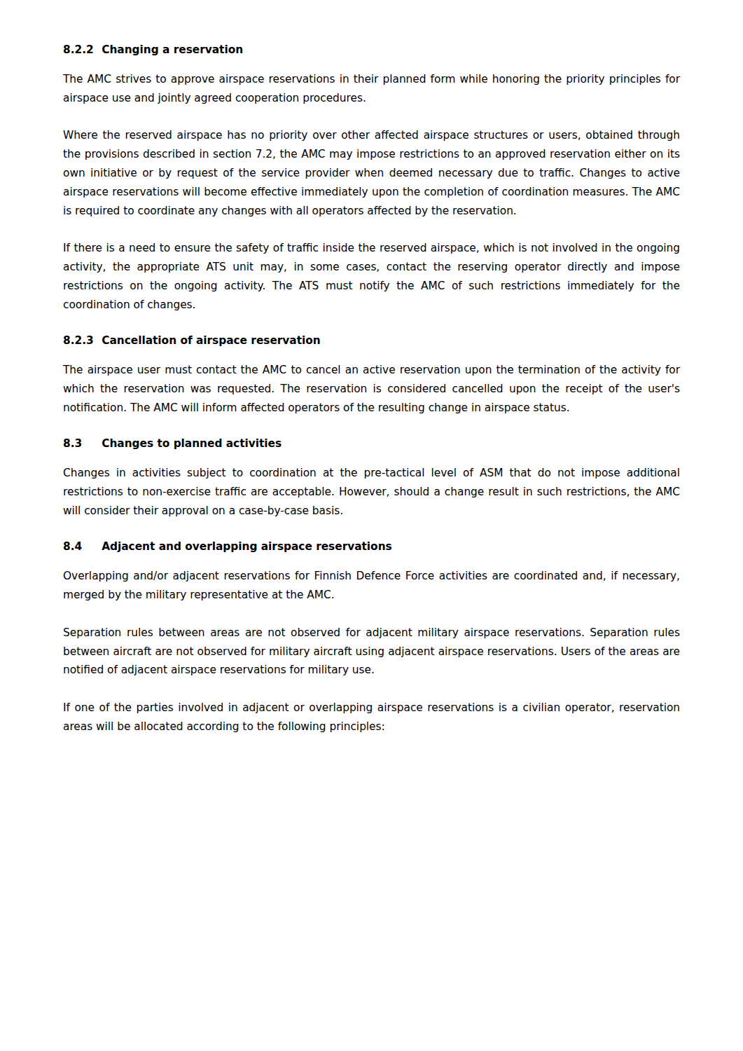8.2.2 Changing a reservation
The AMC strives to approve airspace reservations in their planned form while honoring the priority principles for airspace use and jointly agreed cooperation procedures.
Where the reserved airspace has no priority over other affected airspace structures or users, obtained through the provisions described in section 7.2, the AMC may impose restrictions to an approved reservation either on its own initiative or by request of the service provider when deemed necessary due to traffic. Changes to active airspace reservations will become effective immediately upon the completion of coordination measures. The AMC is required to coordinate any changes with all operators affected by the reservation.
If there is a need to ensure the safety of traffic inside the reserved airspace, which is not involved in the ongoing activity, the appropriate ATS unit may, in some cases, contact the reserving operator directly and impose restrictions on the ongoing activity. The ATS must notify the AMC of such restrictions immediately for the coordination of changes.
8.2.3 Cancellation of airspace reservation
The airspace user must contact the AMC to cancel an active reservation upon the termination of the activity for which the reservation was requested. The reservation is considered cancelled upon the receipt of the user's notification. The AMC will inform affected operators of the resulting change in airspace status.
8.3 Changes to planned activities
Changes in activities subject to coordination at the pre-tactical level of ASM that do not impose additional restrictions to non-exercise traffic are acceptable. However, should a change result in such restrictions, the AMC will consider their approval on a case-by-case basis.
8.4 Adjacent and overlapping airspace reservations
Overlapping and/or adjacent reservations for Finnish Defence Force activities are coordinated and, if necessary, merged by the military representative at the AMC.
Separation rules between areas are not observed for adjacent military airspace reservations. Separation rules between aircraft are not observed for military aircraft using adjacent airspace reservations. Users of the areas are notified of adjacent airspace reservations for military use.
If one of the parties involved in adjacent or overlapping airspace reservations is a civilian operator, reservation areas will be allocated according to the following principles: